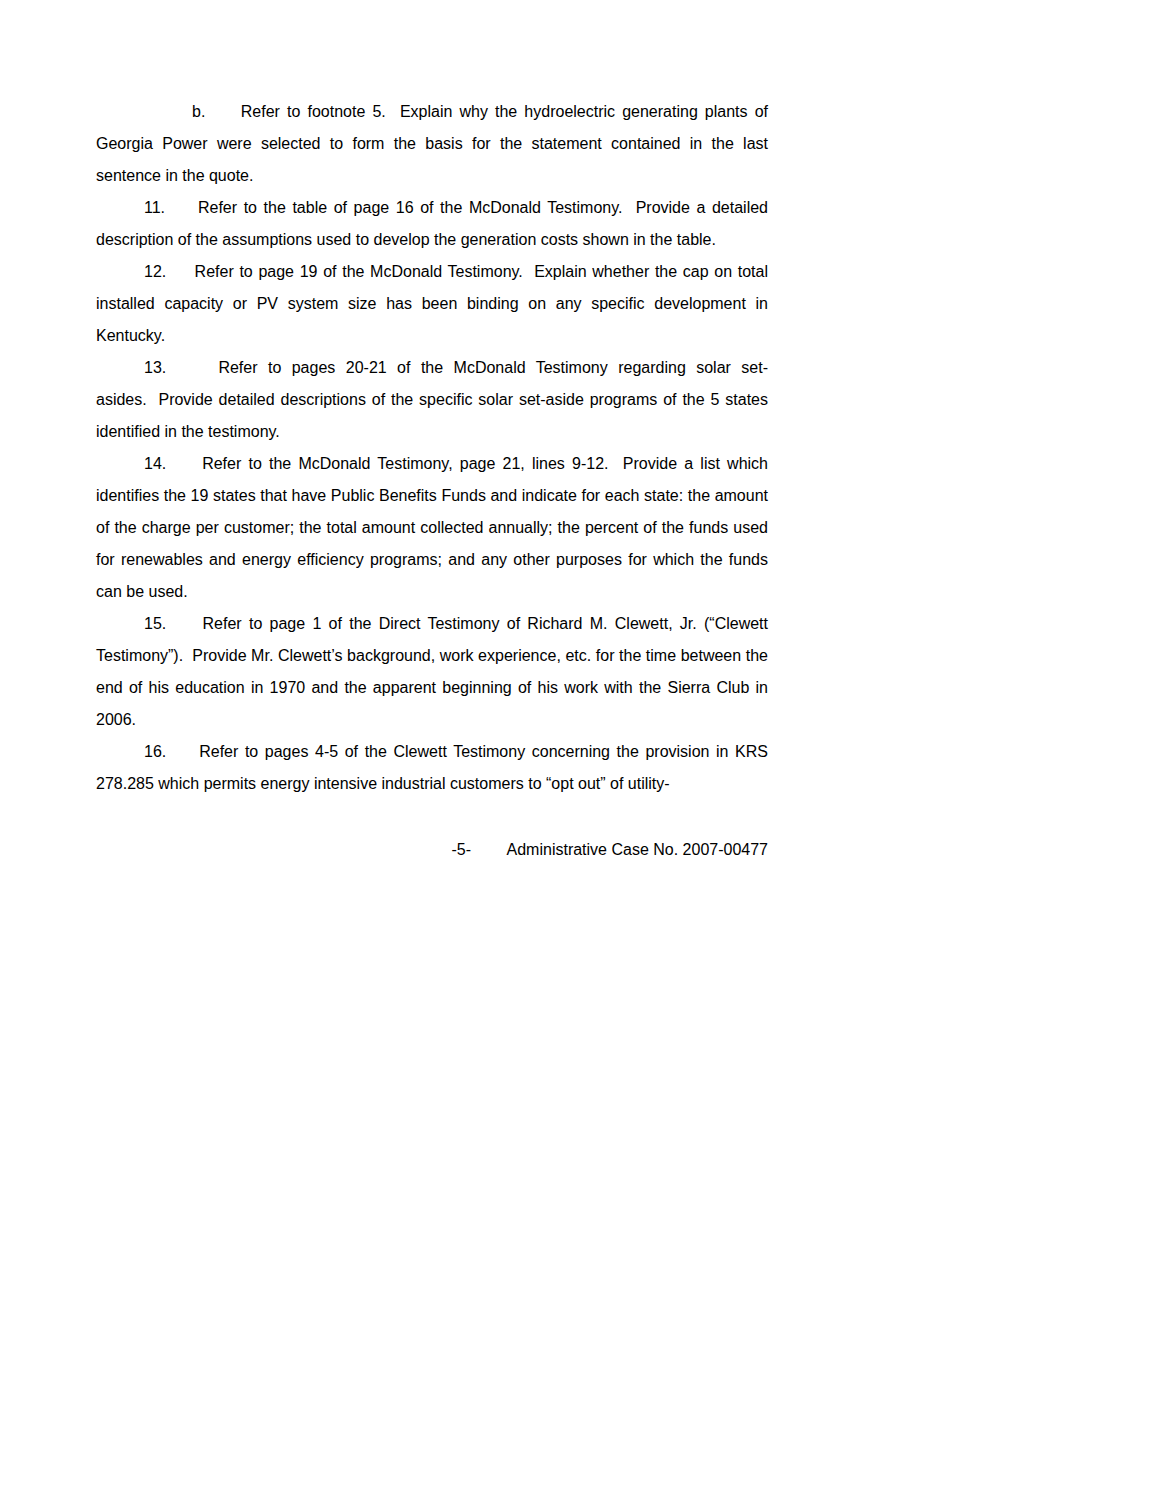b. Refer to footnote 5. Explain why the hydroelectric generating plants of Georgia Power were selected to form the basis for the statement contained in the last sentence in the quote.
11. Refer to the table of page 16 of the McDonald Testimony. Provide a detailed description of the assumptions used to develop the generation costs shown in the table.
12. Refer to page 19 of the McDonald Testimony. Explain whether the cap on total installed capacity or PV system size has been binding on any specific development in Kentucky.
13. Refer to pages 20-21 of the McDonald Testimony regarding solar set-asides. Provide detailed descriptions of the specific solar set-aside programs of the 5 states identified in the testimony.
14. Refer to the McDonald Testimony, page 21, lines 9-12. Provide a list which identifies the 19 states that have Public Benefits Funds and indicate for each state: the amount of the charge per customer; the total amount collected annually; the percent of the funds used for renewables and energy efficiency programs; and any other purposes for which the funds can be used.
15. Refer to page 1 of the Direct Testimony of Richard M. Clewett, Jr. (“Clewett Testimony”). Provide Mr. Clewett’s background, work experience, etc. for the time between the end of his education in 1970 and the apparent beginning of his work with the Sierra Club in 2006.
16. Refer to pages 4-5 of the Clewett Testimony concerning the provision in KRS 278.285 which permits energy intensive industrial customers to “opt out” of utility-
-5- Administrative Case No. 2007-00477